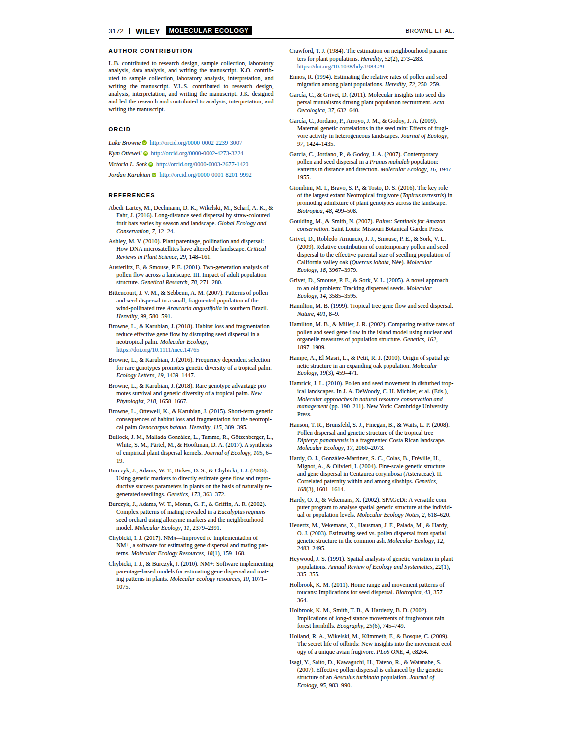3172 WILEY Molecular Ecology Browne et al.
Author Contribution
L.B. contributed to research design, sample collection, laboratory analysis, data analysis, and writing the manuscript. K.O. contributed to sample collection, laboratory analysis, interpretation, and writing the manuscript. V.L.S. contributed to research design, analysis, interpretation, and writing the manuscript. J.K. designed and led the research and contributed to analysis, interpretation, and writing the manuscript.
ORCID
Luke Browne http://orcid.org/0000-0002-2239-3007
Kym Ottewell http://orcid.org/0000-0002-4273-3224
Victoria L. Sork http://orcid.org/0000-0003-2677-1420
Jordan Karubian http://orcid.org/0000-0001-8201-9992
References
Abedi-Lartey, M., Dechmann, D. K., Wikelski, M., Scharf, A. K., & Fahr, J. (2016). Long-distance seed dispersal by straw-coloured fruit bats varies by season and landscape. Global Ecology and Conservation, 7, 12–24.
Ashley, M. V. (2010). Plant parentage, pollination and dispersal: How DNA microsatellites have altered the landscape. Critical Reviews in Plant Science, 29, 148–161.
Austerlitz, F., & Smouse, P. E. (2001). Two-generation analysis of pollen flow across a landscape. III. Impact of adult population structure. Genetical Research, 78, 271–280.
Bittencourt, J. V. M., & Sebbenn, A. M. (2007). Patterns of pollen and seed dispersal in a small, fragmented population of the wind-pollinated tree Araucaria angustifolia in southern Brazil. Heredity, 99, 580–591.
Browne, L., & Karubian, J. (2018). Habitat loss and fragmentation reduce effective gene flow by disrupting seed dispersal in a neotropical palm. Molecular Ecology, https://doi.org/10.1111/mec.14765
Browne, L., & Karubian, J. (2016). Frequency dependent selection for rare genotypes promotes genetic diversity of a tropical palm. Ecology Letters, 19, 1439–1447.
Browne, L., & Karubian, J. (2018). Rare genotype advantage promotes survival and genetic diversity of a tropical palm. New Phytologist, 218, 1658–1667.
Browne, L., Ottewell, K., & Karubian, J. (2015). Short-term genetic consequences of habitat loss and fragmentation for the neotropical palm Oenocarpus bataua. Heredity, 115, 389–395.
Bullock, J. M., Mallada González, L., Tamme, R., Götzenberger, L., White, S. M., Pärtel, M., & Hooftman, D. A. (2017). A synthesis of empirical plant dispersal kernels. Journal of Ecology, 105, 6–19.
Burczyk, J., Adams, W. T., Birkes, D. S., & Chybicki, I. J. (2006). Using genetic markers to directly estimate gene flow and reproductive success parameters in plants on the basis of naturally regenerated seedlings. Genetics, 173, 363–372.
Burczyk, J., Adams, W. T., Moran, G. F., & Griffin, A. R. (2002). Complex patterns of mating revealed in a Eucalyptus regnans seed orchard using allozyme markers and the neighbourhood model. Molecular Ecology, 11, 2379–2391.
Chybicki, I. J. (2017). NMπ—improved re-implementation of NM+, a software for estimating gene dispersal and mating patterns. Molecular Ecology Resources, 18(1), 159–168.
Chybicki, I. J., & Burczyk, J. (2010). NM+: Software implementing parentage-based models for estimating gene dispersal and mating patterns in plants. Molecular ecology resources, 10, 1071–1075.
Crawford, T. J. (1984). The estimation on neighbourhood parameters for plant populations. Heredity, 52(2), 273–283. https://doi.org/10.1038/hdy.1984.29
Ennos, R. (1994). Estimating the relative rates of pollen and seed migration among plant populations. Heredity, 72, 250–259.
García, C., & Grivet, D. (2011). Molecular insights into seed dispersal mutualisms driving plant population recruitment. Acta Oecologica, 37, 632–640.
García, C., Jordano, P., Arroyo, J. M., & Godoy, J. A. (2009). Maternal genetic correlations in the seed rain: Effects of frugivore activity in heterogeneous landscapes. Journal of Ecology, 97, 1424–1435.
Garcia, C., Jordano, P., & Godoy, J. A. (2007). Contemporary pollen and seed dispersal in a Prunus mahaleb population: Patterns in distance and direction. Molecular Ecology, 16, 1947–1955.
Giombini, M. I., Bravo, S. P., & Tosto, D. S. (2016). The key role of the largest extant Neotropical frugivore (Tapirus terrestris) in promoting admixture of plant genotypes across the landscape. Biotropica, 48, 499–508.
Goulding, M., & Smith, N. (2007). Palms: Sentinels for Amazon conservation. Saint Louis: Missouri Botanical Garden Press.
Grivet, D., Robledo-Arnuncio, J. J., Smouse, P. E., & Sork, V. L. (2009). Relative contribution of contemporary pollen and seed dispersal to the effective parental size of seedling population of California valley oak (Quercus lobata, Née). Molecular Ecology, 18, 3967–3979.
Grivet, D., Smouse, P. E., & Sork, V. L. (2005). A novel approach to an old problem: Tracking dispersed seeds. Molecular Ecology, 14, 3585–3595.
Hamilton, M. B. (1999). Tropical tree gene flow and seed dispersal. Nature, 401, 8–9.
Hamilton, M. B., & Miller, J. R. (2002). Comparing relative rates of pollen and seed gene flow in the island model using nuclear and organelle measures of population structure. Genetics, 162, 1897–1909.
Hampe, A., El Masri, L., & Petit, R. J. (2010). Origin of spatial genetic structure in an expanding oak population. Molecular Ecology, 19(3), 459–471.
Hamrick, J. L. (2010). Pollen and seed movement in disturbed tropical landscapes. In J. A. DeWoody, C. H. Michler, et al. (Eds.), Molecular approaches in natural resource conservation and management (pp. 190–211). New York: Cambridge University Press.
Hanson, T. R., Brunsfeld, S. J., Finegan, B., & Waits, L. P. (2008). Pollen dispersal and genetic structure of the tropical tree Dipteryx panamensis in a fragmented Costa Rican landscape. Molecular Ecology, 17, 2060–2073.
Hardy, O. J., González-Martínez, S. C., Colas, B., Fréville, H., Mignot, A., & Olivieri, I. (2004). Fine-scale genetic structure and gene dispersal in Centaurea corymbosa (Asteraceae). II. Correlated paternity within and among sibships. Genetics, 168(3), 1601–1614.
Hardy, O. J., & Vekemans, X. (2002). SPAGeDi: A versatile computer program to analyse spatial genetic structure at the individual or population levels. Molecular Ecology Notes, 2, 618–620.
Heuertz, M., Vekemans, X., Hausman, J. F., Palada, M., & Hardy, O. J. (2003). Estimating seed vs. pollen dispersal from spatial genetic structure in the common ash. Molecular Ecology, 12, 2483–2495.
Heywood, J. S. (1991). Spatial analysis of genetic variation in plant populations. Annual Review of Ecology and Systematics, 22(1), 335–355.
Holbrook, K. M. (2011). Home range and movement patterns of toucans: Implications for seed dispersal. Biotropica, 43, 357–364.
Holbrook, K. M., Smith, T. B., & Hardesty, B. D. (2002). Implications of long-distance movements of frugivorous rain forest hornbills. Ecography, 25(6), 745–749.
Holland, R. A., Wikelski, M., Kümmeth, F., & Bosque, C. (2009). The secret life of oilbirds: New insights into the movement ecology of a unique avian frugivore. PLoS ONE, 4, e8264.
Isagi, Y., Saito, D., Kawaguchi, H., Tateno, R., & Watanabe, S. (2007). Effective pollen dispersal is enhanced by the genetic structure of an Aesculus turbinata population. Journal of Ecology, 95, 983–990.